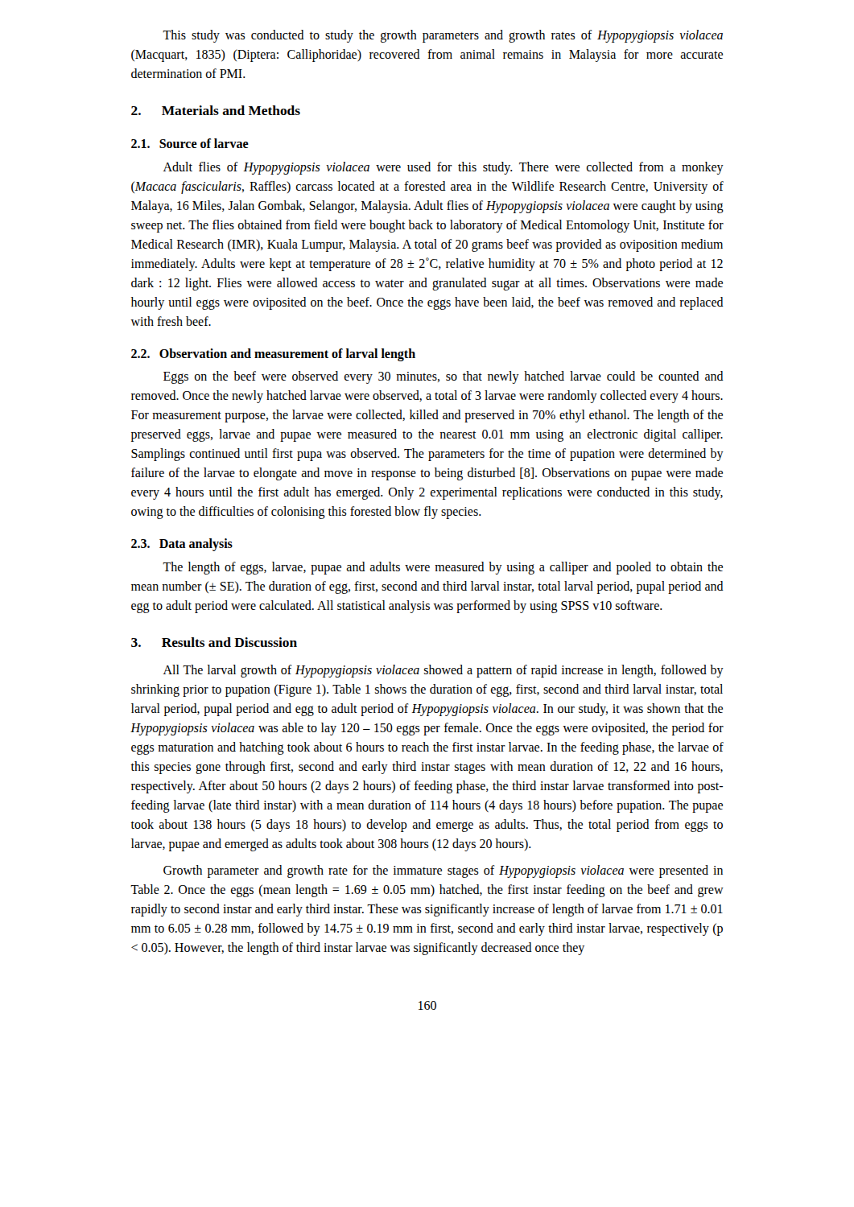This study was conducted to study the growth parameters and growth rates of Hypopygiopsis violacea (Macquart, 1835) (Diptera: Calliphoridae) recovered from animal remains in Malaysia for more accurate determination of PMI.
2. Materials and Methods
2.1. Source of larvae
Adult flies of Hypopygiopsis violacea were used for this study. There were collected from a monkey (Macaca fascicularis, Raffles) carcass located at a forested area in the Wildlife Research Centre, University of Malaya, 16 Miles, Jalan Gombak, Selangor, Malaysia. Adult flies of Hypopygiopsis violacea were caught by using sweep net. The flies obtained from field were bought back to laboratory of Medical Entomology Unit, Institute for Medical Research (IMR), Kuala Lumpur, Malaysia. A total of 20 grams beef was provided as oviposition medium immediately. Adults were kept at temperature of 28 ± 2˚C, relative humidity at 70 ± 5% and photo period at 12 dark : 12 light. Flies were allowed access to water and granulated sugar at all times. Observations were made hourly until eggs were oviposited on the beef. Once the eggs have been laid, the beef was removed and replaced with fresh beef.
2.2. Observation and measurement of larval length
Eggs on the beef were observed every 30 minutes, so that newly hatched larvae could be counted and removed. Once the newly hatched larvae were observed, a total of 3 larvae were randomly collected every 4 hours. For measurement purpose, the larvae were collected, killed and preserved in 70% ethyl ethanol. The length of the preserved eggs, larvae and pupae were measured to the nearest 0.01 mm using an electronic digital calliper. Samplings continued until first pupa was observed. The parameters for the time of pupation were determined by failure of the larvae to elongate and move in response to being disturbed [8]. Observations on pupae were made every 4 hours until the first adult has emerged. Only 2 experimental replications were conducted in this study, owing to the difficulties of colonising this forested blow fly species.
2.3. Data analysis
The length of eggs, larvae, pupae and adults were measured by using a calliper and pooled to obtain the mean number (± SE). The duration of egg, first, second and third larval instar, total larval period, pupal period and egg to adult period were calculated. All statistical analysis was performed by using SPSS v10 software.
3. Results and Discussion
All The larval growth of Hypopygiopsis violacea showed a pattern of rapid increase in length, followed by shrinking prior to pupation (Figure 1). Table 1 shows the duration of egg, first, second and third larval instar, total larval period, pupal period and egg to adult period of Hypopygiopsis violacea. In our study, it was shown that the Hypopygiopsis violacea was able to lay 120 – 150 eggs per female. Once the eggs were oviposited, the period for eggs maturation and hatching took about 6 hours to reach the first instar larvae. In the feeding phase, the larvae of this species gone through first, second and early third instar stages with mean duration of 12, 22 and 16 hours, respectively. After about 50 hours (2 days 2 hours) of feeding phase, the third instar larvae transformed into post-feeding larvae (late third instar) with a mean duration of 114 hours (4 days 18 hours) before pupation. The pupae took about 138 hours (5 days 18 hours) to develop and emerge as adults. Thus, the total period from eggs to larvae, pupae and emerged as adults took about 308 hours (12 days 20 hours).
Growth parameter and growth rate for the immature stages of Hypopygiopsis violacea were presented in Table 2. Once the eggs (mean length = 1.69 ± 0.05 mm) hatched, the first instar feeding on the beef and grew rapidly to second instar and early third instar. These was significantly increase of length of larvae from 1.71 ± 0.01 mm to 6.05 ± 0.28 mm, followed by 14.75 ± 0.19 mm in first, second and early third instar larvae, respectively (p < 0.05). However, the length of third instar larvae was significantly decreased once they
160